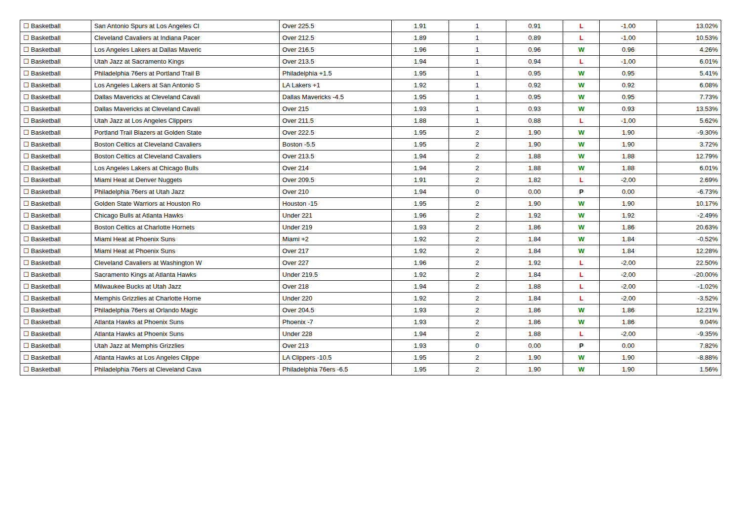| ☐ Basketball | San Antonio Spurs at Los Angeles Cl | Over 225.5 | 1.91 | 1 | 0.91 | L | -1.00 | 13.02% |
| ☐ Basketball | Cleveland Cavaliers at Indiana Pacer | Over 212.5 | 1.89 | 1 | 0.89 | L | -1.00 | 10.53% |
| ☐ Basketball | Los Angeles Lakers at Dallas Maveric | Over 216.5 | 1.96 | 1 | 0.96 | W | 0.96 | 4.26% |
| ☐ Basketball | Utah Jazz at Sacramento Kings | Over 213.5 | 1.94 | 1 | 0.94 | L | -1.00 | 6.01% |
| ☐ Basketball | Philadelphia 76ers at Portland Trail B | Philadelphia +1.5 | 1.95 | 1 | 0.95 | W | 0.95 | 5.41% |
| ☐ Basketball | Los Angeles Lakers at San Antonio S | LA Lakers +1 | 1.92 | 1 | 0.92 | W | 0.92 | 6.08% |
| ☐ Basketball | Dallas Mavericks at Cleveland Cavali | Dallas Mavericks -4.5 | 1.95 | 1 | 0.95 | W | 0.95 | 7.73% |
| ☐ Basketball | Dallas Mavericks at Cleveland Cavali | Over 215 | 1.93 | 1 | 0.93 | W | 0.93 | 13.53% |
| ☐ Basketball | Utah Jazz at Los Angeles Clippers | Over 211.5 | 1.88 | 1 | 0.88 | L | -1.00 | 5.62% |
| ☐ Basketball | Portland Trail Blazers at Golden State | Over 222.5 | 1.95 | 2 | 1.90 | W | 1.90 | -9.30% |
| ☐ Basketball | Boston Celtics at Cleveland Cavaliers | Boston -5.5 | 1.95 | 2 | 1.90 | W | 1.90 | 3.72% |
| ☐ Basketball | Boston Celtics at Cleveland Cavaliers | Over 213.5 | 1.94 | 2 | 1.88 | W | 1.88 | 12.79% |
| ☐ Basketball | Los Angeles Lakers at Chicago Bulls | Over 214 | 1.94 | 2 | 1.88 | W | 1.88 | 6.01% |
| ☐ Basketball | Miami Heat at Denver Nuggets | Over 209.5 | 1.91 | 2 | 1.82 | L | -2.00 | 2.69% |
| ☐ Basketball | Philadelphia 76ers at Utah Jazz | Over 210 | 1.94 | 0 | 0.00 | P | 0.00 | -6.73% |
| ☐ Basketball | Golden State Warriors at Houston Ro | Houston -15 | 1.95 | 2 | 1.90 | W | 1.90 | 10.17% |
| ☐ Basketball | Chicago Bulls at Atlanta Hawks | Under 221 | 1.96 | 2 | 1.92 | W | 1.92 | -2.49% |
| ☐ Basketball | Boston Celtics at Charlotte Hornets | Under 219 | 1.93 | 2 | 1.86 | W | 1.86 | 20.63% |
| ☐ Basketball | Miami Heat at Phoenix Suns | Miami +2 | 1.92 | 2 | 1.84 | W | 1.84 | -0.52% |
| ☐ Basketball | Miami Heat at Phoenix Suns | Over 217 | 1.92 | 2 | 1.84 | W | 1.84 | 12.28% |
| ☐ Basketball | Cleveland Cavaliers at Washington W | Over 227 | 1.96 | 2 | 1.92 | L | -2.00 | 22.50% |
| ☐ Basketball | Sacramento Kings at Atlanta Hawks | Under 219.5 | 1.92 | 2 | 1.84 | L | -2.00 | -20.00% |
| ☐ Basketball | Milwaukee Bucks at Utah Jazz | Over 218 | 1.94 | 2 | 1.88 | L | -2.00 | -1.02% |
| ☐ Basketball | Memphis Grizzlies at Charlotte Horne | Under 220 | 1.92 | 2 | 1.84 | L | -2.00 | -3.52% |
| ☐ Basketball | Philadelphia 76ers at Orlando Magic | Over 204.5 | 1.93 | 2 | 1.86 | W | 1.86 | 12.21% |
| ☐ Basketball | Atlanta Hawks at Phoenix Suns | Phoenix -7 | 1.93 | 2 | 1.86 | W | 1.86 | 9.04% |
| ☐ Basketball | Atlanta Hawks at Phoenix Suns | Under 228 | 1.94 | 2 | 1.88 | L | -2.00 | -9.35% |
| ☐ Basketball | Utah Jazz at Memphis Grizzlies | Over 213 | 1.93 | 0 | 0.00 | P | 0.00 | 7.82% |
| ☐ Basketball | Atlanta Hawks at Los Angeles Clippe | LA Clippers -10.5 | 1.95 | 2 | 1.90 | W | 1.90 | -8.88% |
| ☐ Basketball | Philadelphia 76ers at Cleveland Cava | Philadelphia 76ers -6.5 | 1.95 | 2 | 1.90 | W | 1.90 | 1.56% |